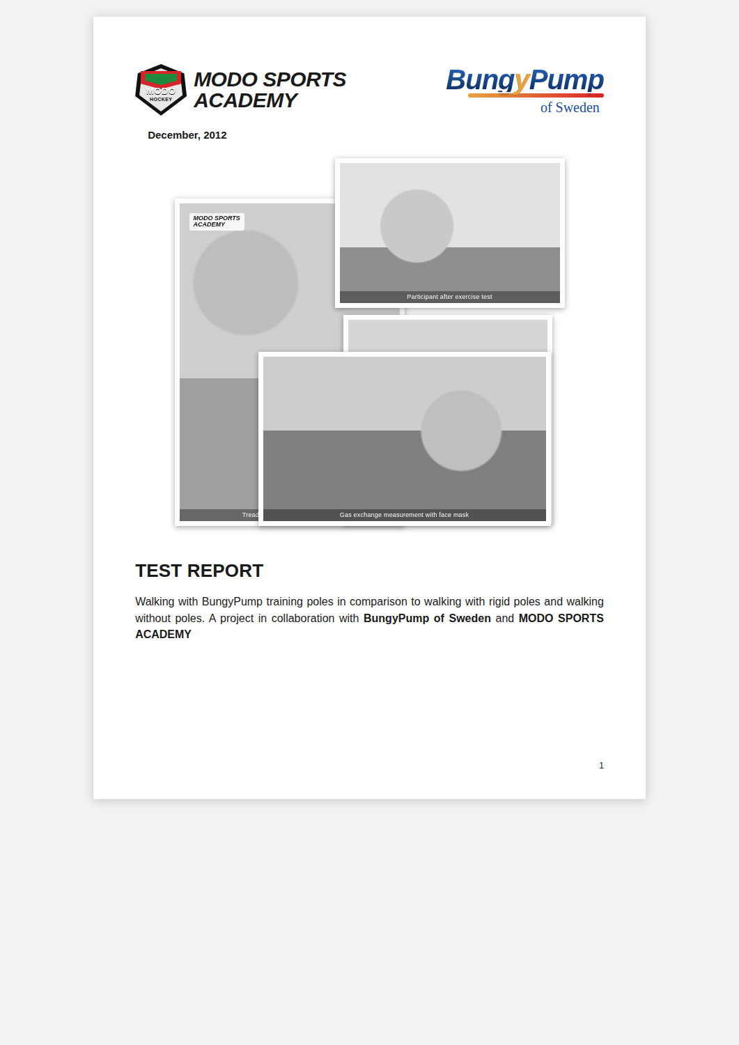MODO
HOCKEY
MODO SPORTS ACADEMY
Bungy Pump
of Sweden
December, 2012
MODO SPORTS
ACADEMY
Treadmill walking test with poles
Participant after exercise test
Laboratory measurement session
Gas exchange measurement with face mask
TEST REPORT
Walking with BungyPump training poles in comparison to walking with rigid poles and walking without poles. A project in collaboration with BungyPump of Sweden and MODO SPORTS ACADEMY
1